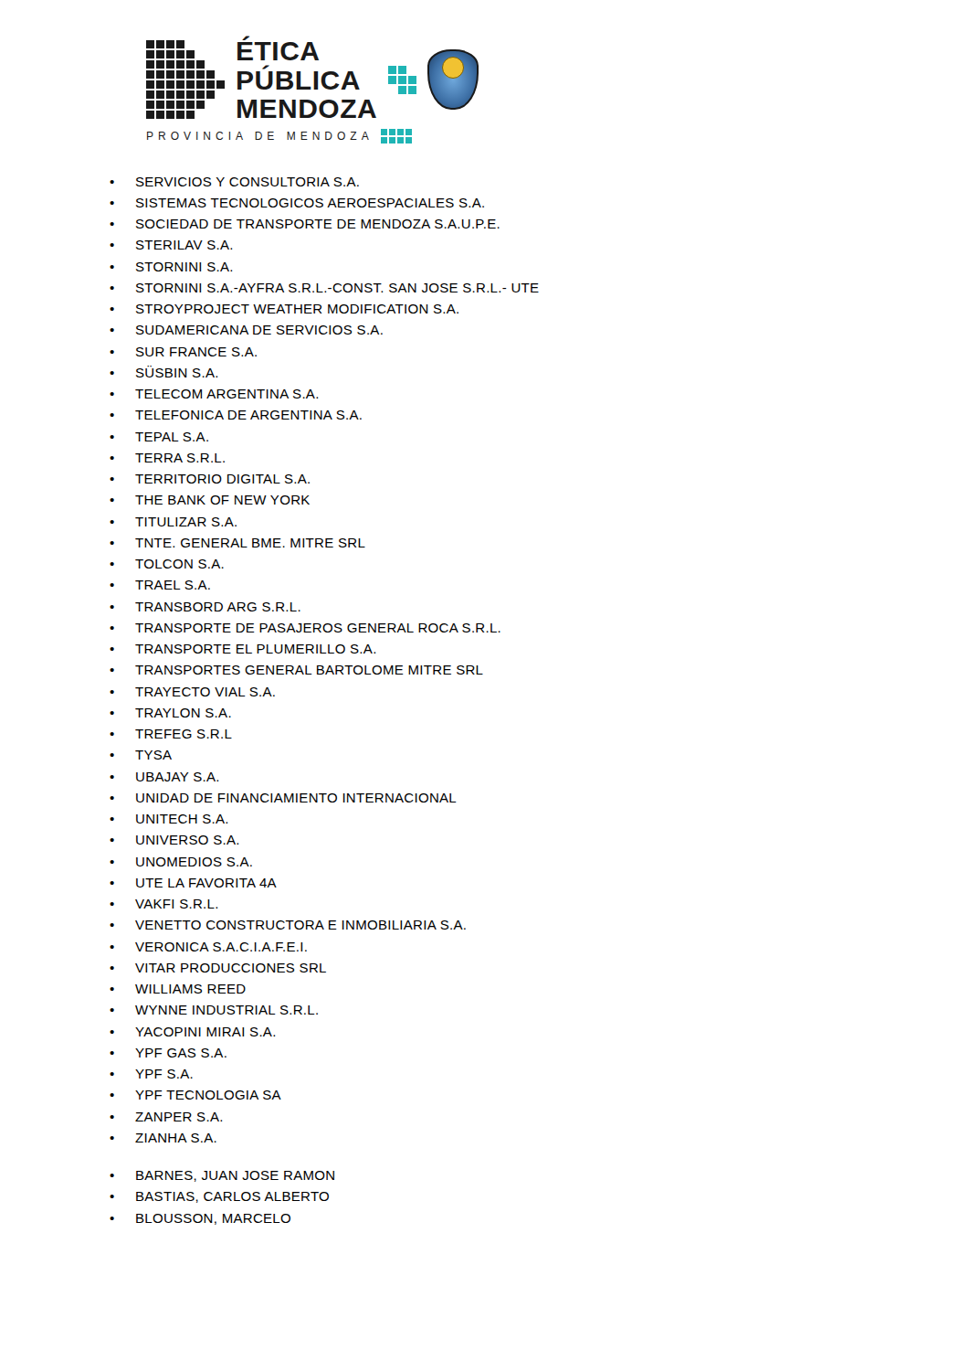ÉTICA
PÚBLICA
MENDOZA
PROVINCIA DE MENDOZA
SERVICIOS Y CONSULTORIA S.A.
SISTEMAS TECNOLOGICOS AEROESPACIALES S.A.
SOCIEDAD DE TRANSPORTE DE MENDOZA S.A.U.P.E.
STERILAV S.A.
STORNINI S.A.
STORNINI S.A.-AYFRA S.R.L.-CONST. SAN JOSE S.R.L.- UTE
STROYPROJECT WEATHER MODIFICATION S.A.
SUDAMERICANA DE SERVICIOS S.A.
SUR FRANCE S.A.
SÜSBIN S.A.
TELECOM ARGENTINA S.A.
TELEFONICA DE ARGENTINA S.A.
TEPAL S.A.
TERRA S.R.L.
TERRITORIO DIGITAL S.A.
THE BANK OF NEW YORK
TITULIZAR S.A.
TNTE. GENERAL BME. MITRE SRL
TOLCON S.A.
TRAEL S.A.
TRANSBORD ARG S.R.L.
TRANSPORTE DE PASAJEROS GENERAL ROCA S.R.L.
TRANSPORTE EL PLUMERILLO S.A.
TRANSPORTES GENERAL BARTOLOME MITRE SRL
TRAYECTO VIAL S.A.
TRAYLON S.A.
TREFEG S.R.L
TYSA
UBAJAY S.A.
UNIDAD DE FINANCIAMIENTO INTERNACIONAL
UNITECH S.A.
UNIVERSO S.A.
UNOMEDIOS S.A.
UTE LA FAVORITA 4A
VAKFI S.R.L.
VENETTO CONSTRUCTORA E INMOBILIARIA S.A.
VERONICA S.A.C.I.A.F.E.I.
VITAR PRODUCCIONES SRL
WILLIAMS REED
WYNNE INDUSTRIAL S.R.L.
YACOPINI MIRAI S.A.
YPF GAS S.A.
YPF S.A.
YPF TECNOLOGIA SA
ZANPER S.A.
ZIANHA S.A.
BARNES, JUAN JOSE RAMON
BASTIAS, CARLOS ALBERTO
BLOUSSON, MARCELO